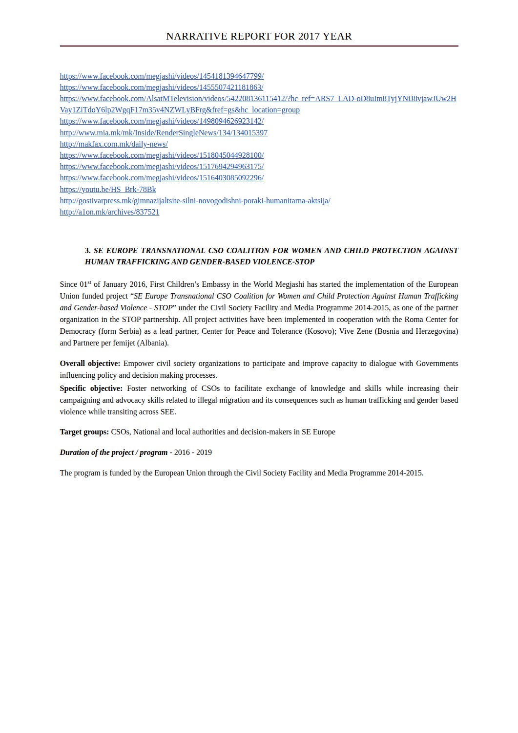NARRATIVE REPORT FOR 2017 YEAR
https://www.facebook.com/megjashi/videos/1454181394647799/
https://www.facebook.com/megjashi/videos/1455507421181863/
https://www.facebook.com/AlsatMTelevision/videos/542208136115412/?hc_ref=ARS7_LAD-oD8uIm8TyjYNiJ8vjawJUw2HVay1ZiTdoY6lp2WgqF17m35v4NZWLyBFrg&fref=gs&hc_location=group
https://www.facebook.com/megjashi/videos/1498094626923142/
http://www.mia.mk/mk/Inside/RenderSingleNews/134/134015397
http://makfax.com.mk/daily-news/
https://www.facebook.com/megjashi/videos/1518045044928100/
https://www.facebook.com/megjashi/videos/1517694294963175/
https://www.facebook.com/megjashi/videos/1516403085092296/
https://youtu.be/HS_Brk-78Bk
http://gostivarpress.mk/gimnazijaltsite-silni-novogodishni-poraki-humanitarna-aktsija/
http://a1on.mk/archives/837521
3. SE EUROPE TRANSNATIONAL CSO COALITION FOR WOMEN AND CHILD PROTECTION AGAINST HUMAN TRAFFICKING AND GENDER-BASED VIOLENCE-STOP
Since 01st of January 2016, First Children’s Embassy in the World Megjashi has started the implementation of the European Union funded project “SE Europe Transnational CSO Coalition for Women and Child Protection Against Human Trafficking and Gender-based Violence - STOP” under the Civil Society Facility and Media Programme 2014-2015, as one of the partner organization in the STOP partnership. All project activities have been implemented in cooperation with the Roma Center for Democracy (form Serbia) as a lead partner, Center for Peace and Tolerance (Kosovo); Vive Zene (Bosnia and Herzegovina) and Partnere per femijet (Albania).
Overall objective: Empower civil society organizations to participate and improve capacity to dialogue with Governments influencing policy and decision making processes.
Specific objective: Foster networking of CSOs to facilitate exchange of knowledge and skills while increasing their campaigning and advocacy skills related to illegal migration and its consequences such as human trafficking and gender based violence while transiting across SEE.
Target groups: CSOs, National and local authorities and decision-makers in SE Europe
Duration of the project / program - 2016 - 2019
The program is funded by the European Union through the Civil Society Facility and Media Programme 2014-2015.